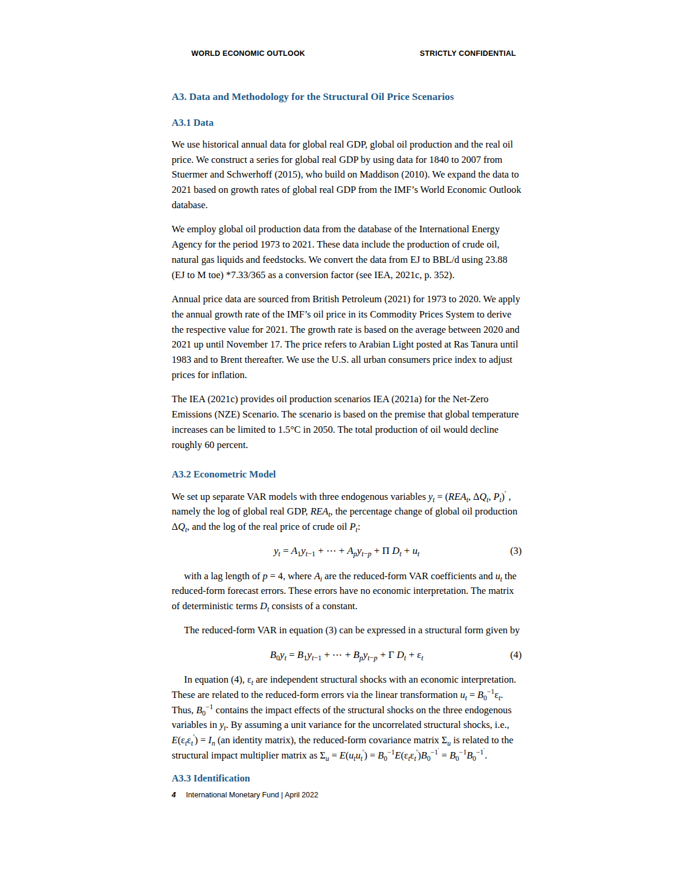WORLD ECONOMIC OUTLOOK STRICTLY CONFIDENTIAL
A3. Data and Methodology for the Structural Oil Price Scenarios
A3.1 Data
We use historical annual data for global real GDP, global oil production and the real oil price. We construct a series for global real GDP by using data for 1840 to 2007 from Stuermer and Schwerhoff (2015), who build on Maddison (2010). We expand the data to 2021 based on growth rates of global real GDP from the IMF’s World Economic Outlook database.
We employ global oil production data from the database of the International Energy Agency for the period 1973 to 2021. These data include the production of crude oil, natural gas liquids and feedstocks. We convert the data from EJ to BBL/d using 23.88 (EJ to M toe) *7.33/365 as a conversion factor (see IEA, 2021c, p. 352).
Annual price data are sourced from British Petroleum (2021) for 1973 to 2020. We apply the annual growth rate of the IMF’s oil price in its Commodity Prices System to derive the respective value for 2021. The growth rate is based on the average between 2020 and 2021 up until November 17. The price refers to Arabian Light posted at Ras Tanura until 1983 and to Brent thereafter. We use the U.S. all urban consumers price index to adjust prices for inflation.
The IEA (2021c) provides oil production scenarios IEA (2021a) for the Net-Zero Emissions (NZE) Scenario. The scenario is based on the premise that global temperature increases can be limited to 1.5°C in 2050. The total production of oil would decline roughly 60 percent.
A3.2 Econometric Model
We set up separate VAR models with three endogenous variables yt = (REAt, ΔQt, Pt)′ , namely the log of global real GDP, REAt, the percentage change of global oil production ΔQt, and the log of the real price of crude oil Pt:
yt = A1yt−1 + ⋯ + Apyt−p + Π Dt + ut (3)
with a lag length of p = 4, where Ai are the reduced-form VAR coefficients and ut the reduced-form forecast errors. These errors have no economic interpretation. The matrix of deterministic terms Dt consists of a constant.
The reduced-form VAR in equation (3) can be expressed in a structural form given by
B0yt = B1yt−1 + ⋯ + Bpyt−p + Γ Dt + εt (4)
In equation (4), εt are independent structural shocks with an economic interpretation. These are related to the reduced-form errors via the linear transformation ut = B0−1εt. Thus, B0−1 contains the impact effects of the structural shocks on the three endogenous variables in yt. By assuming a unit variance for the uncorrelated structural shocks, i.e., E(εtεt′) = In (an identity matrix), the reduced-form covariance matrix Σu is related to the structural impact multiplier matrix as Σu = E(utut′) = B0−1E(εtεt′)B0−1′ = B0−1B0−1′.
A3.3 Identification
4 International Monetary Fund | April 2022